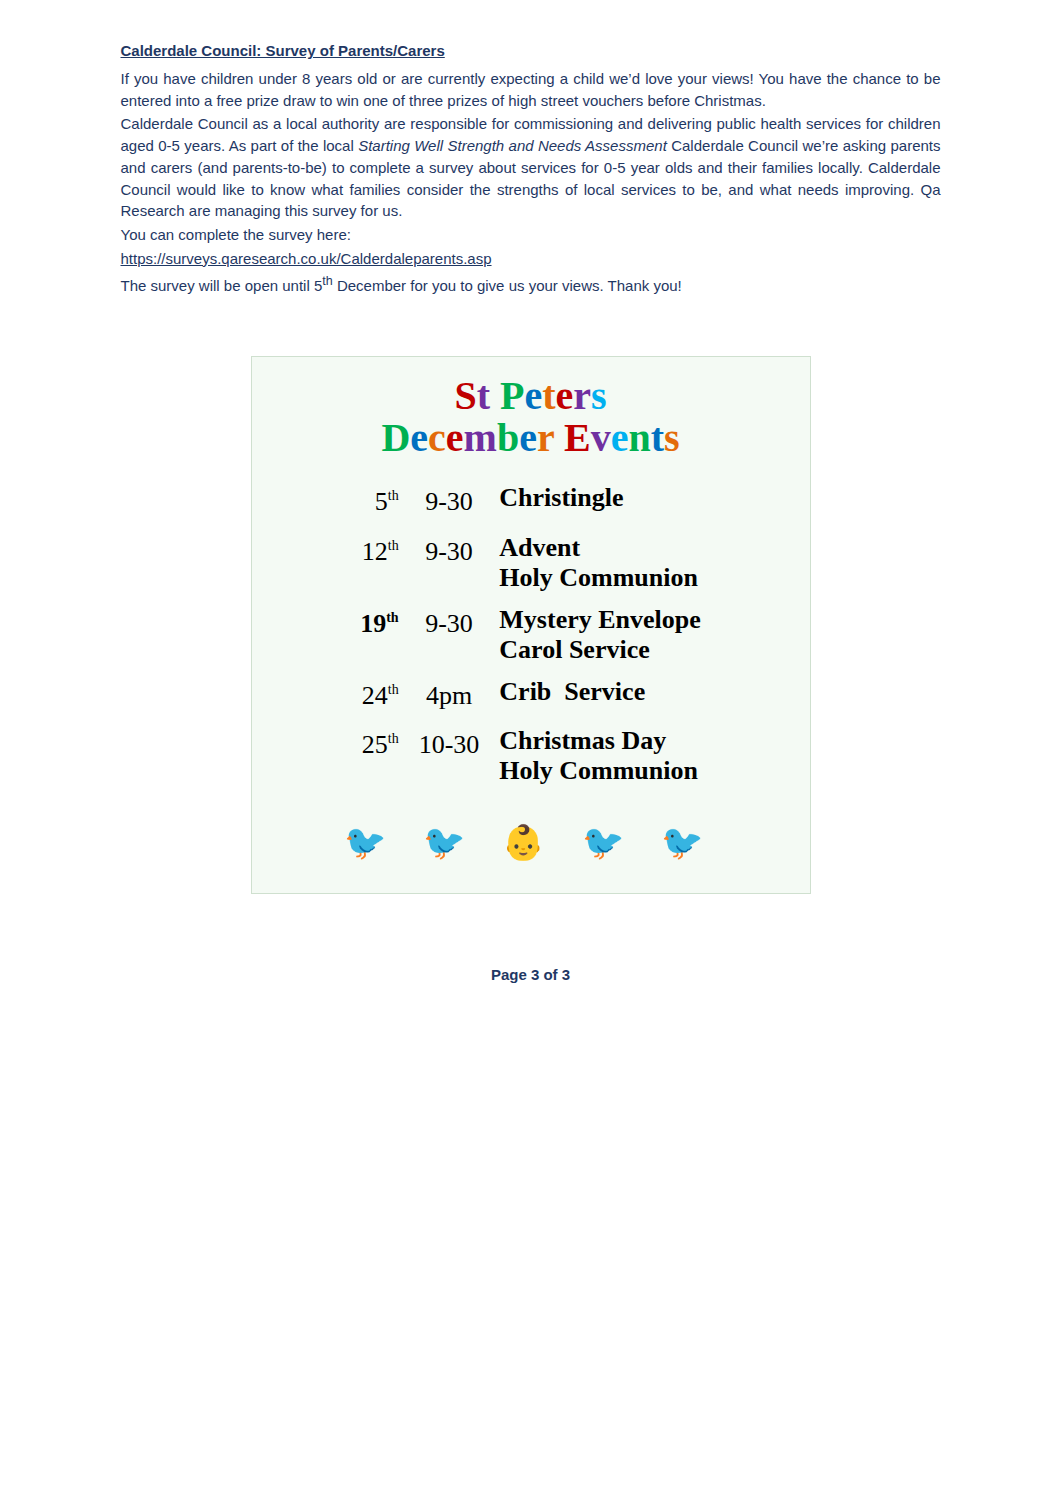Calderdale Council: Survey of Parents/Carers
If you have children under 8 years old or are currently expecting a child we’d love your views! You have the chance to be entered into a free prize draw to win one of three prizes of high street vouchers before Christmas.
Calderdale Council as a local authority are responsible for commissioning and delivering public health services for children aged 0-5 years. As part of the local Starting Well Strength and Needs Assessment Calderdale Council we’re asking parents and carers (and parents-to-be) to complete a survey about services for 0-5 year olds and their families locally. Calderdale Council would like to know what families consider the strengths of local services to be, and what needs improving. Qa Research are managing this survey for us.
You can complete the survey here:
https://surveys.qaresearch.co.uk/Calderdaleparents.asp
The survey will be open until 5th December for you to give us your views. Thank you!
St Peters
December Events
| 5 th | 9-30 | Christingle |
| 12 th | 9-30 | Advent Holy Communion |
| 19 th | 9-30 | Mystery Envelope Carol Service |
| 24 th | 4pm | Crib Service |
| 25 th | 10-30 | Christmas Day Holy Communion |
🐦 🐦 👶 🐦 🐦
Page 3 of 3